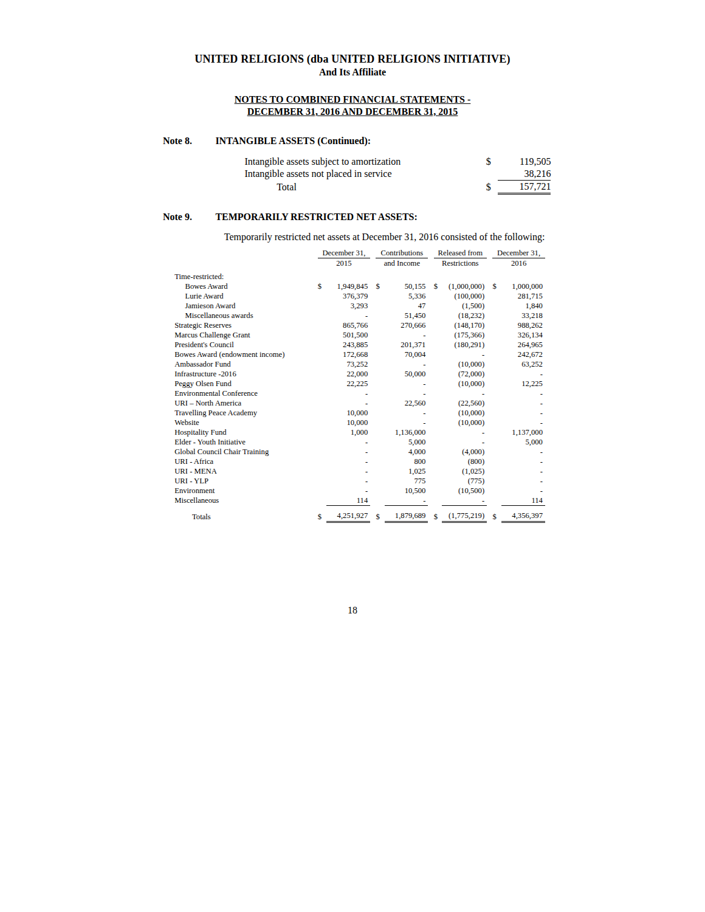UNITED RELIGIONS (dba UNITED RELIGIONS INITIATIVE)
And Its Affiliate
NOTES TO COMBINED FINANCIAL STATEMENTS -
DECEMBER 31, 2016 AND DECEMBER 31, 2015
Note 8.
INTANGIBLE ASSETS (Continued):
| Intangible assets subject to amortization | $ | 119,505 |
| Intangible assets not placed in service | | 38,216 |
| Total | $ | 157,721 |
Note 9.
TEMPORARILY RESTRICTED NET ASSETS:
Temporarily restricted net assets at December 31, 2016 consisted of the following:
| | | December 31, | | Contributions | | Released from | | December 31, |
| | | 2015 | | and Income | | Restrictions | | 2016 |
| Time-restricted: | | | | | | | | | | | | |
| Bowes Award | | $ | 1,949,845 | | $ | 50,155 | | $ | (1,000,000) | | $ | 1,000,000 |
| Lurie Award | | | 376,379 | | | 5,336 | | | (100,000) | | | 281,715 |
| Jamieson Award | | | 3,293 | | | 47 | | | (1,500) | | | 1,840 |
| Miscellaneous awards | | | - | | | 51,450 | | | (18,232) | | | 33,218 |
| Strategic Reserves | | | 865,766 | | | 270,666 | | | (148,170) | | | 988,262 |
| Marcus Challenge Grant | | | 501,500 | | | - | | | (175,366) | | | 326,134 |
| President's Council | | | 243,885 | | | 201,371 | | | (180,291) | | | 264,965 |
| Bowes Award (endowment income) | | | 172,668 | | | 70,004 | | | - | | | 242,672 |
| Ambassador Fund | | | 73,252 | | | - | | | (10,000) | | | 63,252 |
| Infrastructure -2016 | | | 22,000 | | | 50,000 | | | (72,000) | | | - |
| Peggy Olsen Fund | | | 22,225 | | | - | | | (10,000) | | | 12,225 |
| Environmental Conference | | | - | | | - | | | - | | | - |
| URI – North America | | | - | | | 22,560 | | | (22,560) | | | - |
| Travelling Peace Academy | | | 10,000 | | | - | | | (10,000) | | | - |
| Website | | | 10,000 | | | - | | | (10,000) | | | - |
| Hospitality Fund | | | 1,000 | | | 1,136,000 | | | - | | | 1,137,000 |
| Elder - Youth Initiative | | | - | | | 5,000 | | | - | | | 5,000 |
| Global Council Chair Training | | | - | | | 4,000 | | | (4,000) | | | - |
| URI - Africa | | | - | | | 800 | | | (800) | | | - |
| URI - MENA | | | - | | | 1,025 | | | (1,025) | | | - |
| URI - YLP | | | - | | | 775 | | | (775) | | | - |
| Environment | | | - | | | 10,500 | | | (10,500) | | | - |
| Miscellaneous | | | 114 | | | - | | | - | | | 114 |
| Totals | | $ | 4,251,927 | | $ | 1,879,689 | | $ | (1,775,219) | | $ | 4,356,397 |
18